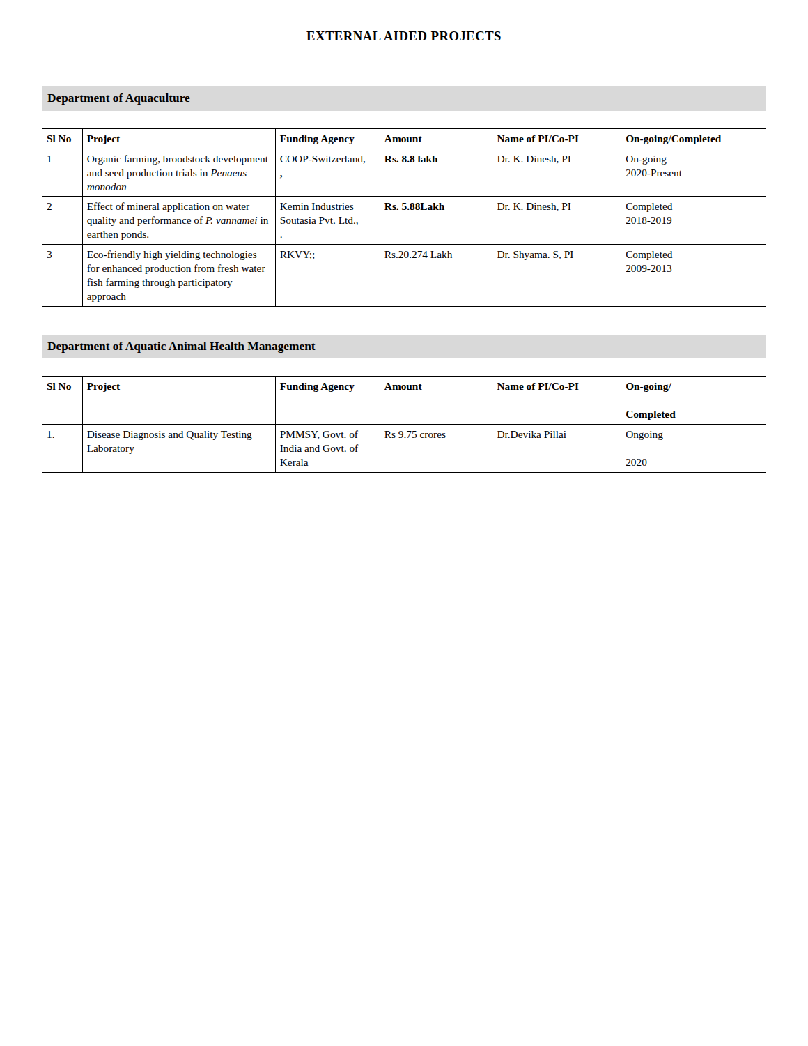EXTERNAL AIDED PROJECTS
Department of Aquaculture
| Sl No | Project | Funding Agency | Amount | Name of PI/Co-PI | On-going/Completed |
| --- | --- | --- | --- | --- | --- |
| 1 | Organic farming, broodstock development and seed production trials in Penaeus monodon | COOP-Switzerland, , | Rs. 8.8 lakh | Dr. K. Dinesh, PI | On-going 2020-Present |
| 2 | Effect of mineral application on water quality and performance of P. vannamei in earthen ponds. | Kemin Industries Soutasia Pvt. Ltd., . | Rs. 5.88Lakh | Dr. K. Dinesh, PI | Completed 2018-2019 |
| 3 | Eco-friendly high yielding technologies for enhanced production from fresh water fish farming through participatory approach | RKVY;; | Rs.20.274 Lakh | Dr. Shyama. S, PI | Completed 2009-2013 |
Department of Aquatic Animal Health Management
| Sl No | Project | Funding Agency | Amount | Name of PI/Co-PI | On-going/ Completed |
| --- | --- | --- | --- | --- | --- |
| 1. | Disease Diagnosis and Quality Testing Laboratory | PMMSY, Govt. of India and Govt. of Kerala | Rs 9.75 crores | Dr.Devika Pillai | Ongoing 2020 |